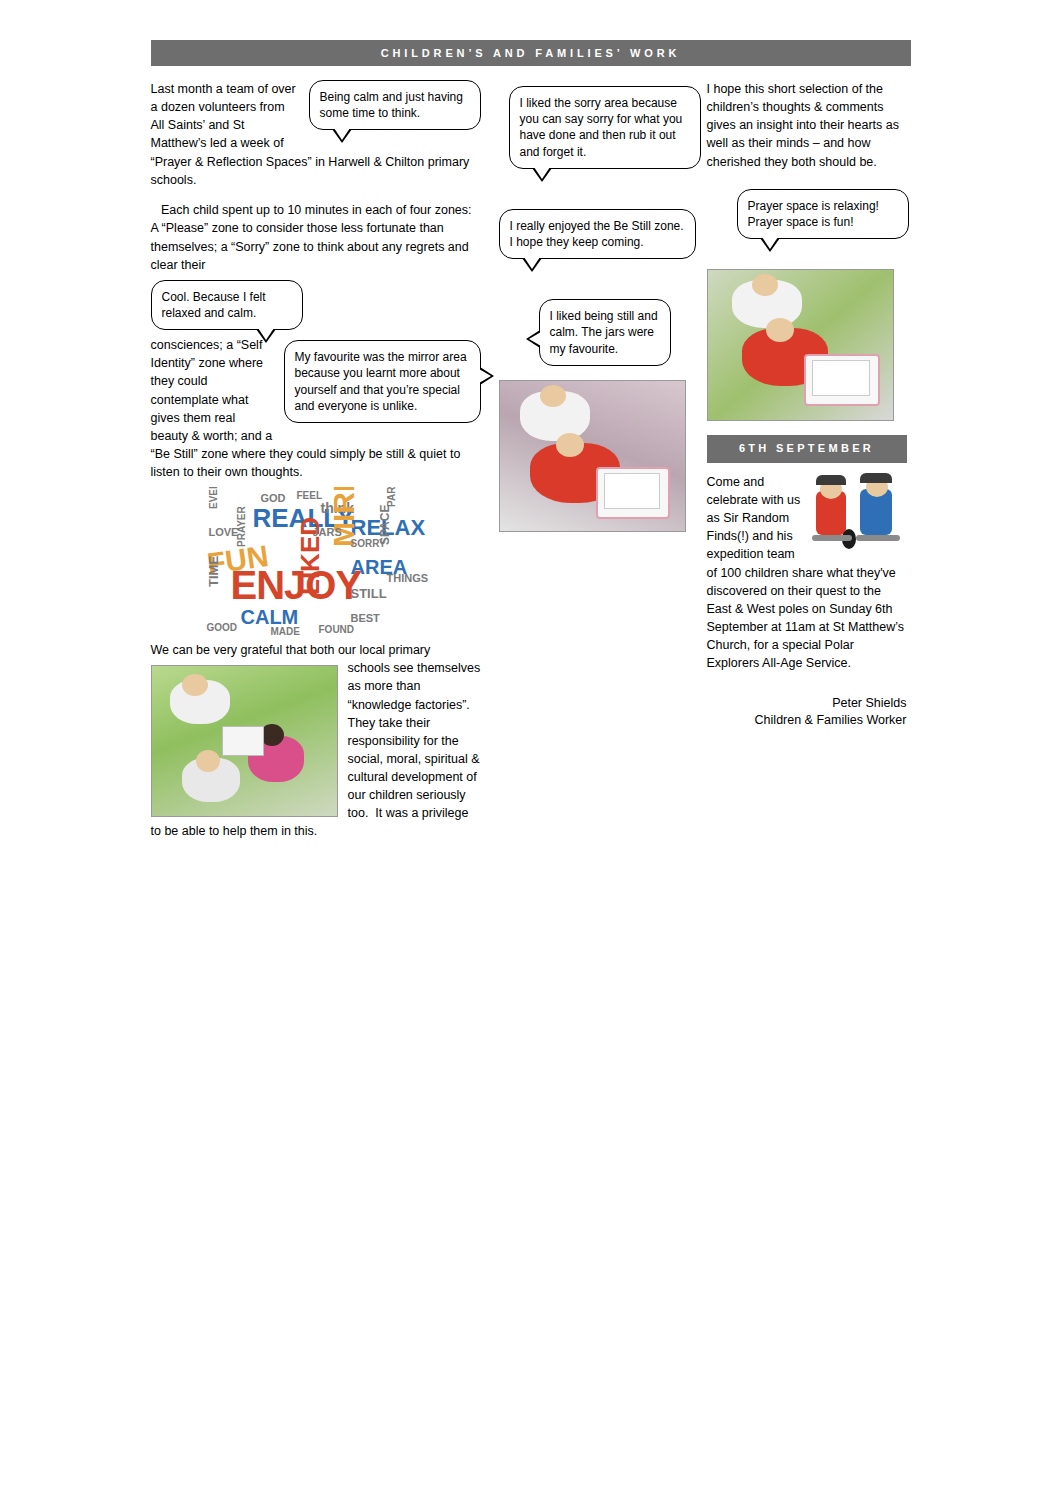CHILDREN’S AND FAMILIES’ WORK
Being calm and just having some time to think.
Last month a team of over a dozen volunteers from All Saints’ and St Matthew’s led a week of “Prayer & Reflection Spaces” in Harwell & Chilton primary schools.
Each child spent up to 10 minutes in each of four zones: A “Please” zone to consider those less fortunate than themselves; a “Sorry” zone to think about any regrets and clear their
Cool. Because I felt relaxed and calm.
My favourite was the mirror area because you learnt more about yourself and that you’re special and everyone is unlike.
consciences; a “Self Identity” zone where they could contemplate what gives them real beauty & worth; and a “Be Still” zone where they could simply be still & quiet to listen to their own thoughts.
FUN REALLY think RELAX ENJOY MIRROR AREA LIKED CALM TIME STILL SPACE GOD FEEL LOVE EVERYONE JARS SORRY THINGS MADE FOUND BEST GOOD PRAYER PART
We can be very grateful that both our local primary
schools see themselves as more than “knowledge factories”. They take their responsibility for the social, moral, spiritual & cultural development of our children seriously too. It was a privilege to be able to help them in this.
I liked the sorry area because you can say sorry for what you have done and then rub it out and forget it.
I really enjoyed the Be Still zone. I hope they keep coming.
I liked being still and calm. The jars were my favourite.
I hope this short selection of the children’s thoughts & comments gives an insight into their hearts as well as their minds – and how cherished they both should be.
Prayer space is relaxing! Prayer space is fun!
6TH SEPTEMBER
Come and celebrate with us as Sir Random Finds(!) and his expedition team of 100 children share what they've discovered on their quest to the East & West poles on Sunday 6th September at 11am at St Matthew’s Church, for a special Polar Explorers All-Age Service.
Peter Shields
Children & Families Worker